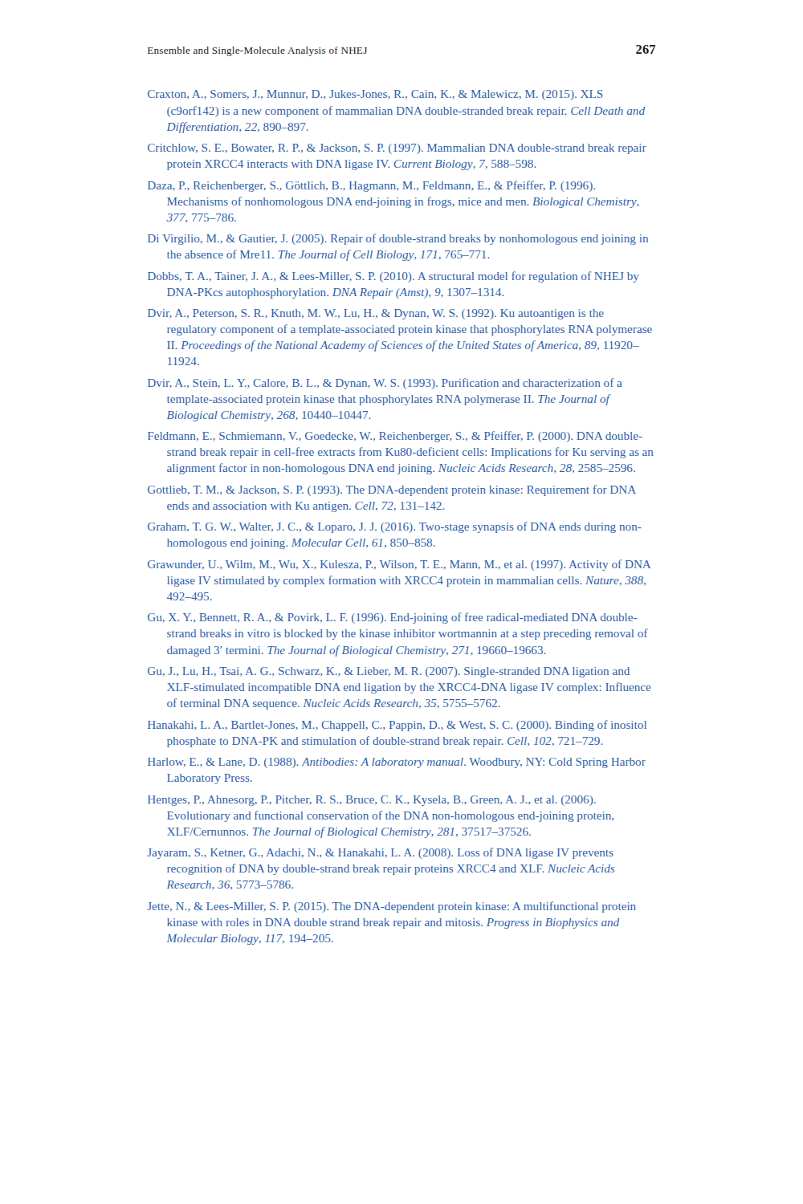Ensemble and Single-Molecule Analysis of NHEJ 267
Craxton, A., Somers, J., Munnur, D., Jukes-Jones, R., Cain, K., & Malewicz, M. (2015). XLS (c9orf142) is a new component of mammalian DNA double-stranded break repair. Cell Death and Differentiation, 22, 890–897.
Critchlow, S. E., Bowater, R. P., & Jackson, S. P. (1997). Mammalian DNA double-strand break repair protein XRCC4 interacts with DNA ligase IV. Current Biology, 7, 588–598.
Daza, P., Reichenberger, S., Göttlich, B., Hagmann, M., Feldmann, E., & Pfeiffer, P. (1996). Mechanisms of nonhomologous DNA end-joining in frogs, mice and men. Biological Chemistry, 377, 775–786.
Di Virgilio, M., & Gautier, J. (2005). Repair of double-strand breaks by nonhomologous end joining in the absence of Mre11. The Journal of Cell Biology, 171, 765–771.
Dobbs, T. A., Tainer, J. A., & Lees-Miller, S. P. (2010). A structural model for regulation of NHEJ by DNA-PKcs autophosphorylation. DNA Repair (Amst), 9, 1307–1314.
Dvir, A., Peterson, S. R., Knuth, M. W., Lu, H., & Dynan, W. S. (1992). Ku autoantigen is the regulatory component of a template-associated protein kinase that phosphorylates RNA polymerase II. Proceedings of the National Academy of Sciences of the United States of America, 89, 11920–11924.
Dvir, A., Stein, L. Y., Calore, B. L., & Dynan, W. S. (1993). Purification and characterization of a template-associated protein kinase that phosphorylates RNA polymerase II. The Journal of Biological Chemistry, 268, 10440–10447.
Feldmann, E., Schmiemann, V., Goedecke, W., Reichenberger, S., & Pfeiffer, P. (2000). DNA double-strand break repair in cell-free extracts from Ku80-deficient cells: Implications for Ku serving as an alignment factor in non-homologous DNA end joining. Nucleic Acids Research, 28, 2585–2596.
Gottlieb, T. M., & Jackson, S. P. (1993). The DNA-dependent protein kinase: Requirement for DNA ends and association with Ku antigen. Cell, 72, 131–142.
Graham, T. G. W., Walter, J. C., & Loparo, J. J. (2016). Two-stage synapsis of DNA ends during non-homologous end joining. Molecular Cell, 61, 850–858.
Grawunder, U., Wilm, M., Wu, X., Kulesza, P., Wilson, T. E., Mann, M., et al. (1997). Activity of DNA ligase IV stimulated by complex formation with XRCC4 protein in mammalian cells. Nature, 388, 492–495.
Gu, X. Y., Bennett, R. A., & Povirk, L. F. (1996). End-joining of free radical-mediated DNA double-strand breaks in vitro is blocked by the kinase inhibitor wortmannin at a step preceding removal of damaged 3′ termini. The Journal of Biological Chemistry, 271, 19660–19663.
Gu, J., Lu, H., Tsai, A. G., Schwarz, K., & Lieber, M. R. (2007). Single-stranded DNA ligation and XLF-stimulated incompatible DNA end ligation by the XRCC4-DNA ligase IV complex: Influence of terminal DNA sequence. Nucleic Acids Research, 35, 5755–5762.
Hanakahi, L. A., Bartlet-Jones, M., Chappell, C., Pappin, D., & West, S. C. (2000). Binding of inositol phosphate to DNA-PK and stimulation of double-strand break repair. Cell, 102, 721–729.
Harlow, E., & Lane, D. (1988). Antibodies: A laboratory manual. Woodbury, NY: Cold Spring Harbor Laboratory Press.
Hentges, P., Ahnesorg, P., Pitcher, R. S., Bruce, C. K., Kysela, B., Green, A. J., et al. (2006). Evolutionary and functional conservation of the DNA non-homologous end-joining protein, XLF/Cernunnos. The Journal of Biological Chemistry, 281, 37517–37526.
Jayaram, S., Ketner, G., Adachi, N., & Hanakahi, L. A. (2008). Loss of DNA ligase IV prevents recognition of DNA by double-strand break repair proteins XRCC4 and XLF. Nucleic Acids Research, 36, 5773–5786.
Jette, N., & Lees-Miller, S. P. (2015). The DNA-dependent protein kinase: A multifunctional protein kinase with roles in DNA double strand break repair and mitosis. Progress in Biophysics and Molecular Biology, 117, 194–205.